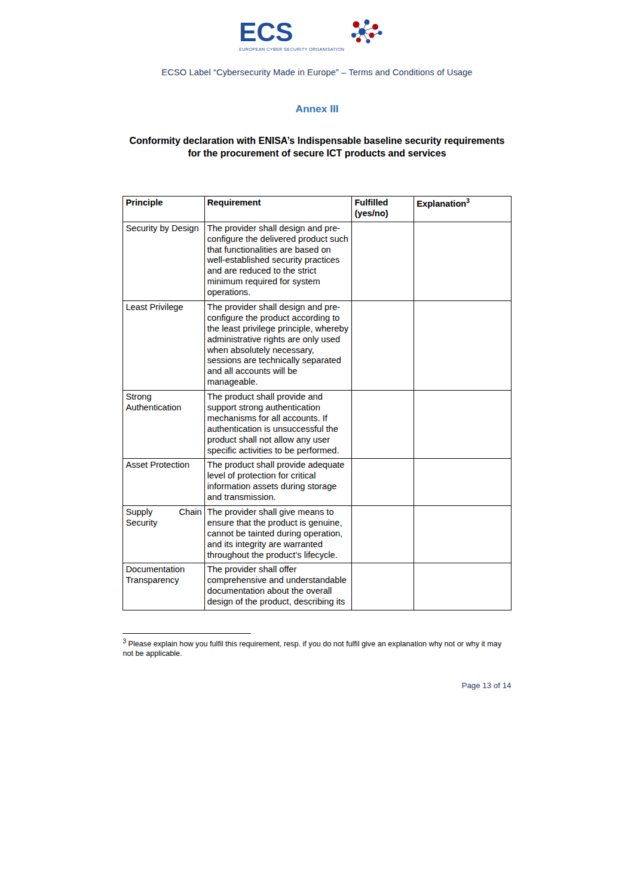ECS EUROPEAN CYBER SECURITY ORGANISATION
ECSO Label “Cybersecurity Made in Europe” – Terms and Conditions of Usage
Annex III
Conformity declaration with ENISA’s Indispensable baseline security requirements for the procurement of secure ICT products and services
| Principle | Requirement | Fulfilled (yes/no) | Explanation 3 |
| --- | --- | --- | --- |
| Security by Design | The provider shall design and pre-configure the delivered product such that functionalities are based on well-established security practices and are reduced to the strict minimum required for system operations. | | |
| Least Privilege | The provider shall design and pre-configure the product according to the least privilege principle, whereby administrative rights are only used when absolutely necessary, sessions are technically separated and all accounts will be manageable. | | |
| Strong Authentication | The product shall provide and support strong authentication mechanisms for all accounts. If authentication is unsuccessful the product shall not allow any user specific activities to be performed. | | |
| Asset Protection | The product shall provide adequate level of protection for critical information assets during storage and transmission. | | |
| Supply Chain Security | The provider shall give means to ensure that the product is genuine, cannot be tainted during operation, and its integrity are warranted throughout the product’s lifecycle. | | |
| Documentation Transparency | The provider shall offer comprehensive and understandable documentation about the overall design of the product, describing its | | |
3 Please explain how you fulfil this requirement, resp. if you do not fulfil give an explanation why not or why it may not be applicable.
Page 13 of 14